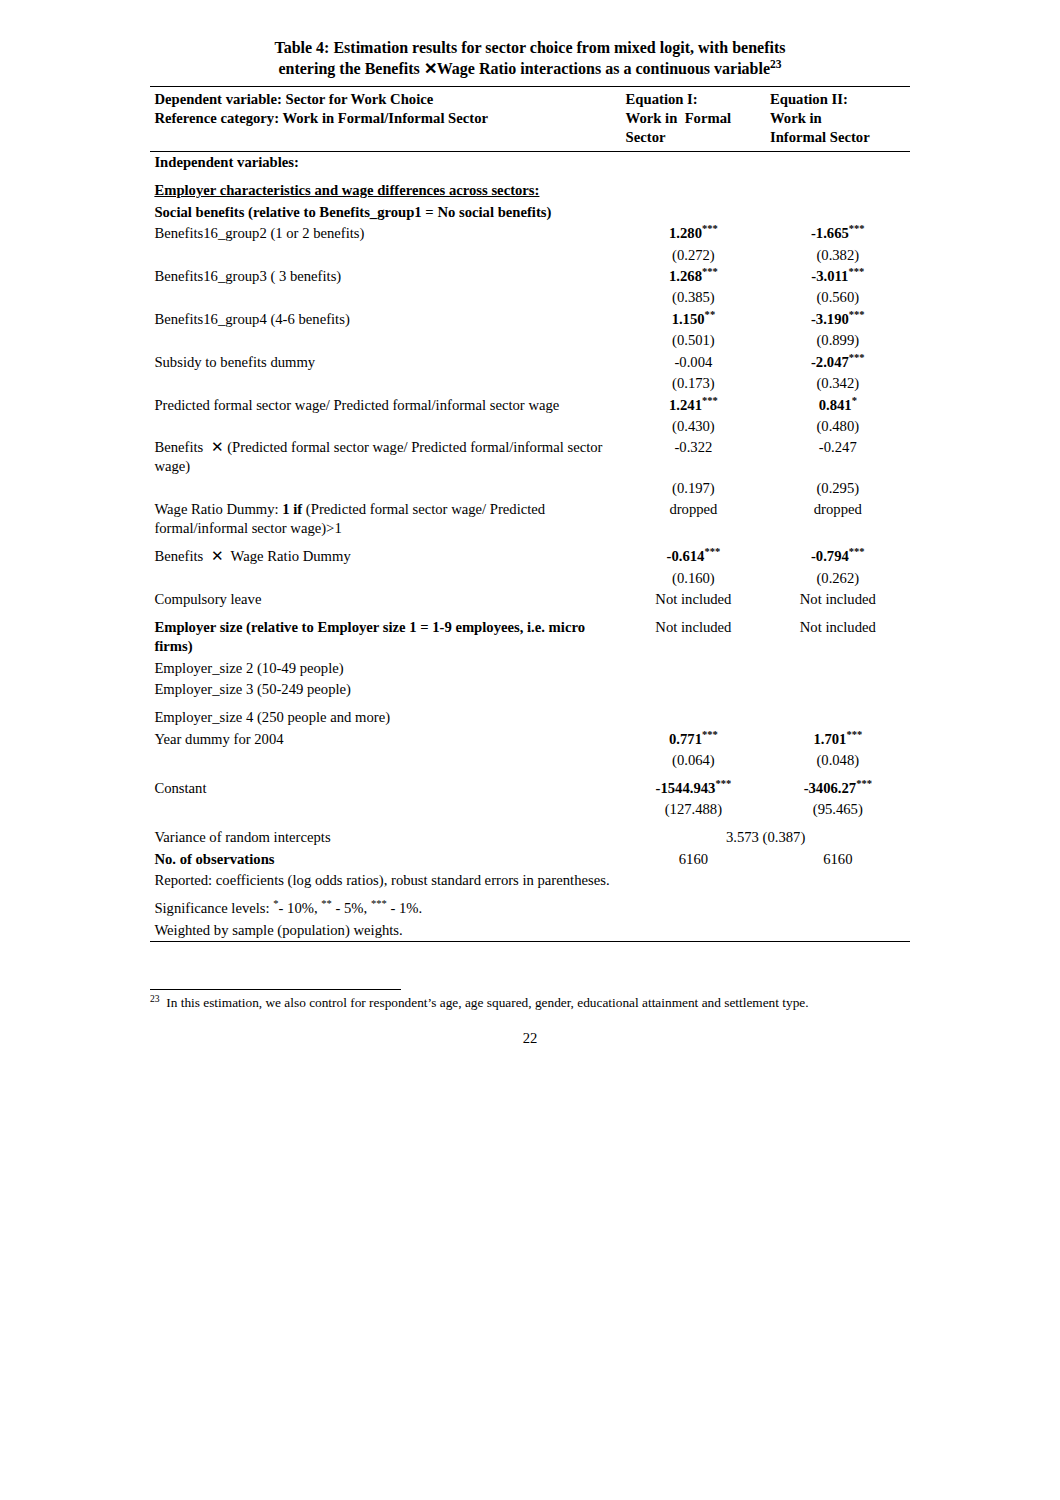Table 4: Estimation results for sector choice from mixed logit, with benefits entering the Benefits ✕Wage Ratio interactions as a continuous variable23
| Dependent variable: Sector for Work Choice Reference category: Work in Formal/Informal Sector | Equation I: Work in Formal Sector | Equation II: Work in Informal Sector |
| --- | --- | --- |
| Independent variables: | | |
| Employer characteristics and wage differences across sectors: | | |
| Social benefits (relative to Benefits_group1 = No social benefits) | | |
| Benefits16_group2 (1 or 2 benefits) | 1.280 *** | -1.665 *** |
| | (0.272) | (0.382) |
| Benefits16_group3 ( 3 benefits) | 1.268 *** | -3.011 *** |
| | (0.385) | (0.560) |
| Benefits16_group4 (4-6 benefits) | 1.150 ** | -3.190 *** |
| | (0.501) | (0.899) |
| Subsidy to benefits dummy | -0.004 | -2.047 *** |
| | (0.173) | (0.342) |
| Predicted formal sector wage/ Predicted formal/informal sector wage | 1.241 *** | 0.841 * |
| | (0.430) | (0.480) |
| Benefits ✕ (Predicted formal sector wage/ Predicted formal/informal sector wage) | -0.322 | -0.247 |
| | (0.197) | (0.295) |
| Wage Ratio Dummy: 1 if (Predicted formal sector wage/ Predicted formal/informal sector wage)>1 | dropped | dropped |
| Benefits ✕ Wage Ratio Dummy | -0.614 *** | -0.794 *** |
| | (0.160) | (0.262) |
| Compulsory leave | Not included | Not included |
| Employer size (relative to Employer size 1 = 1-9 employees, i.e. micro firms) | Not included | Not included |
| Employer_size 2 (10-49 people) | | |
| Employer_size 3 (50-249 people) | | |
| Employer_size 4 (250 people and more) | | |
| Year dummy for 2004 | 0.771 *** | 1.701 *** |
| | (0.064) | (0.048) |
| Constant | -1544.943 *** | -3406.27 *** |
| | (127.488) | (95.465) |
| Variance of random intercepts | 3.573 (0.387) |
| No. of observations | 6160 | 6160 |
| Reported: coefficients (log odds ratios), robust standard errors in parentheses. |
| Significance levels: * - 10%, ** - 5%, *** - 1%. |
| Weighted by sample (population) weights. |
23 In this estimation, we also control for respondent’s age, age squared, gender, educational attainment and settlement type.
22